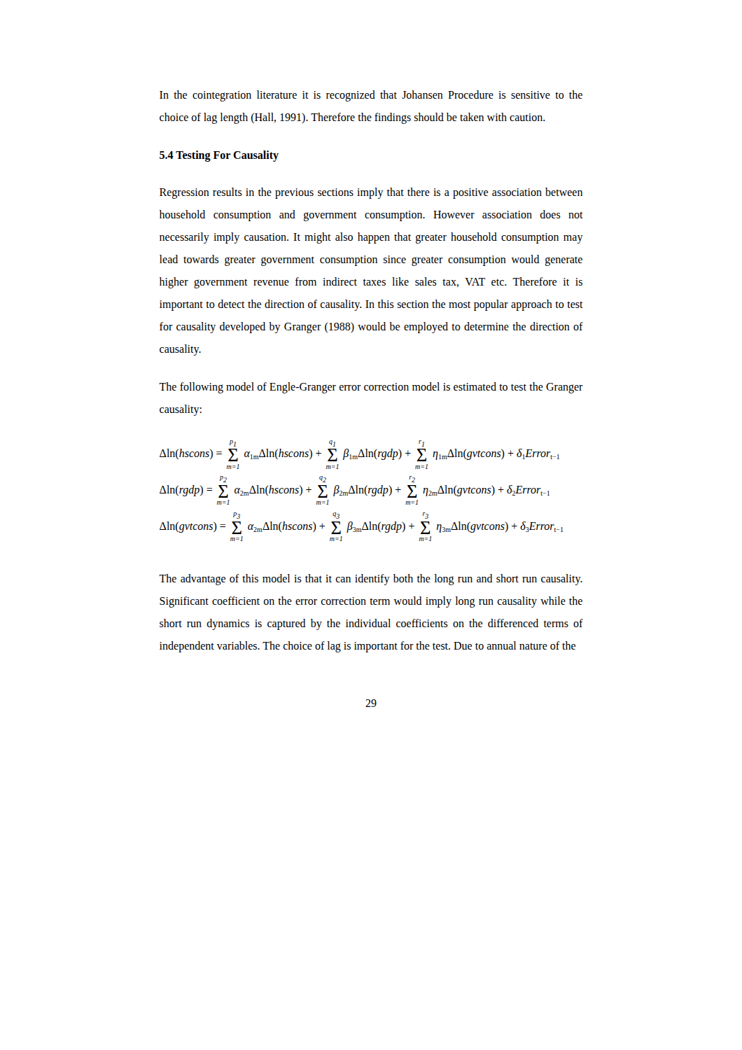In the cointegration literature it is recognized that Johansen Procedure is sensitive to the choice of lag length (Hall, 1991). Therefore the findings should be taken with caution.
5.4 Testing For Causality
Regression results in the previous sections imply that there is a positive association between household consumption and government consumption. However association does not necessarily imply causation. It might also happen that greater household consumption may lead towards greater government consumption since greater consumption would generate higher government revenue from indirect taxes like sales tax, VAT etc. Therefore it is important to detect the direction of causality. In this section the most popular approach to test for causality developed by Granger (1988) would be employed to determine the direction of causality.
The following model of Engle-Granger error correction model is estimated to test the Granger causality:
Δln(hscons) = p1 Σm=1 α1mΔln(hscons) + q1 Σm=1 β1mΔln(rgdp) + r1 Σm=1 η1mΔln(gvtcons) + δ1Errort−1
Δln(rgdp) = p2 Σm=1 α2mΔln(hscons) + q2 Σm=1 β2mΔln(rgdp) + r2 Σm=1 η2mΔln(gvtcons) + δ2Errort−1
Δln(gvtcons) = p3 Σm=1 α2mΔln(hscons) + q3 Σm=1 β3mΔln(rgdp) + r3 Σm=1 η3mΔln(gvtcons) + δ3Errort−1
The advantage of this model is that it can identify both the long run and short run causality. Significant coefficient on the error correction term would imply long run causality while the short run dynamics is captured by the individual coefficients on the differenced terms of independent variables. The choice of lag is important for the test. Due to annual nature of the
29